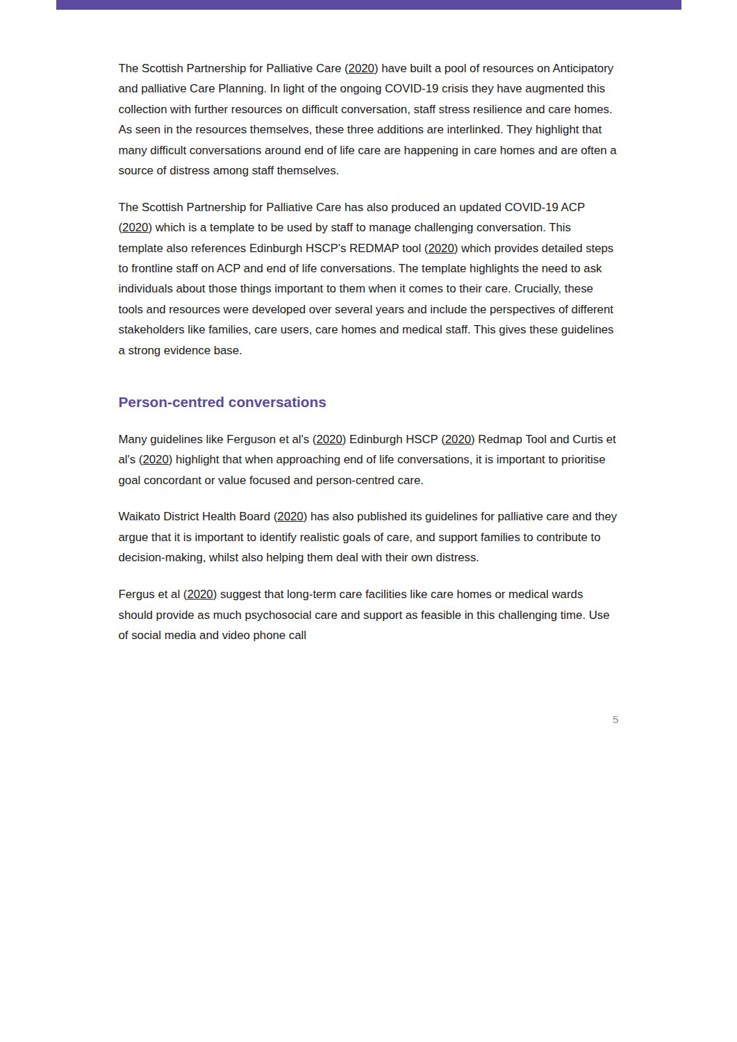The Scottish Partnership for Palliative Care (2020) have built a pool of resources on Anticipatory and palliative Care Planning. In light of the ongoing COVID-19 crisis they have augmented this collection with further resources on difficult conversation, staff stress resilience and care homes. As seen in the resources themselves, these three additions are interlinked. They highlight that many difficult conversations around end of life care are happening in care homes and are often a source of distress among staff themselves.
The Scottish Partnership for Palliative Care has also produced an updated COVID-19 ACP (2020) which is a template to be used by staff to manage challenging conversation. This template also references Edinburgh HSCP's REDMAP tool (2020) which provides detailed steps to frontline staff on ACP and end of life conversations. The template highlights the need to ask individuals about those things important to them when it comes to their care. Crucially, these tools and resources were developed over several years and include the perspectives of different stakeholders like families, care users, care homes and medical staff. This gives these guidelines a strong evidence base.
Person-centred conversations
Many guidelines like Ferguson et al's (2020) Edinburgh HSCP (2020) Redmap Tool and Curtis et al's (2020) highlight that when approaching end of life conversations, it is important to prioritise goal concordant or value focused and person-centred care.
Waikato District Health Board (2020) has also published its guidelines for palliative care and they argue that it is important to identify realistic goals of care, and support families to contribute to decision-making, whilst also helping them deal with their own distress.
Fergus et al (2020) suggest that long-term care facilities like care homes or medical wards should provide as much psychosocial care and support as feasible in this challenging time. Use of social media and video phone call
5